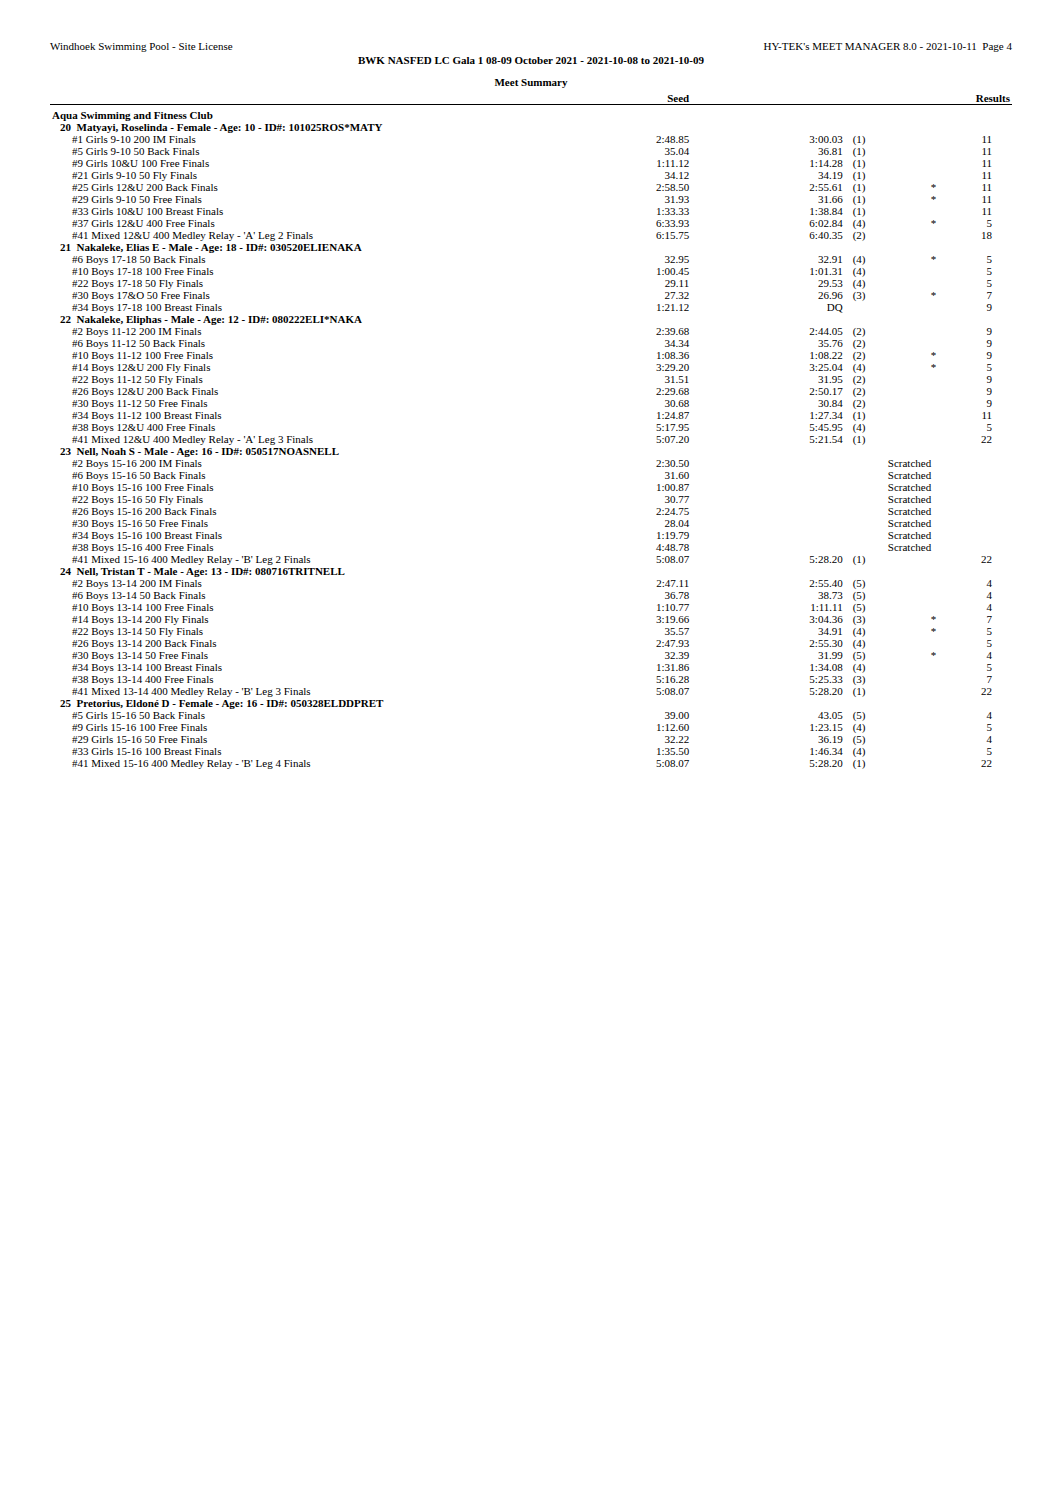Windhoek Swimming Pool - Site License
HY-TEK's MEET MANAGER 8.0 - 2021-10-11 Page 4
BWK NASFED LC Gala 1 08-09 October 2021 - 2021-10-08 to 2021-10-09
Meet Summary
| | Seed | Results |
| --- | --- | --- |
| Aqua Swimming and Fitness Club |
| 20 Matyayi, Roselinda - Female - Age: 10 - ID#: 101025ROS*MATY |
| #1 Girls 9-10 200 IM Finals | 2:48.85 | 3:00.03 | (1) | | 11 |
| #5 Girls 9-10 50 Back Finals | 35.04 | 36.81 | (1) | | 11 |
| #9 Girls 10&U 100 Free Finals | 1:11.12 | 1:14.28 | (1) | | 11 |
| #21 Girls 9-10 50 Fly Finals | 34.12 | 34.19 | (1) | | 11 |
| #25 Girls 12&U 200 Back Finals | 2:58.50 | 2:55.61 | (1) | * | 11 |
| #29 Girls 9-10 50 Free Finals | 31.93 | 31.66 | (1) | * | 11 |
| #33 Girls 10&U 100 Breast Finals | 1:33.33 | 1:38.84 | (1) | | 11 |
| #37 Girls 12&U 400 Free Finals | 6:33.93 | 6:02.84 | (4) | * | 5 |
| #41 Mixed 12&U 400 Medley Relay - 'A' Leg 2 Finals | 6:15.75 | 6:40.35 | (2) | | 18 |
| 21 Nakaleke, Elias E - Male - Age: 18 - ID#: 030520ELIENAKA |
| #6 Boys 17-18 50 Back Finals | 32.95 | 32.91 | (4) | * | 5 |
| #10 Boys 17-18 100 Free Finals | 1:00.45 | 1:01.31 | (4) | | 5 |
| #22 Boys 17-18 50 Fly Finals | 29.11 | 29.53 | (4) | | 5 |
| #30 Boys 17&O 50 Free Finals | 27.32 | 26.96 | (3) | * | 7 |
| #34 Boys 17-18 100 Breast Finals | 1:21.12 | DQ | | | 9 |
| 22 Nakaleke, Eliphas - Male - Age: 12 - ID#: 080222ELI*NAKA |
| #2 Boys 11-12 200 IM Finals | 2:39.68 | 2:44.05 | (2) | | 9 |
| #6 Boys 11-12 50 Back Finals | 34.34 | 35.76 | (2) | | 9 |
| #10 Boys 11-12 100 Free Finals | 1:08.36 | 1:08.22 | (2) | * | 9 |
| #14 Boys 12&U 200 Fly Finals | 3:29.20 | 3:25.04 | (4) | * | 5 |
| #22 Boys 11-12 50 Fly Finals | 31.51 | 31.95 | (2) | | 9 |
| #26 Boys 12&U 200 Back Finals | 2:29.68 | 2:50.17 | (2) | | 9 |
| #30 Boys 11-12 50 Free Finals | 30.68 | 30.84 | (2) | | 9 |
| #34 Boys 11-12 100 Breast Finals | 1:24.87 | 1:27.34 | (1) | | 11 |
| #38 Boys 12&U 400 Free Finals | 5:17.95 | 5:45.95 | (4) | | 5 |
| #41 Mixed 12&U 400 Medley Relay - 'A' Leg 3 Finals | 5:07.20 | 5:21.54 | (1) | | 22 |
| 23 Nell, Noah S - Male - Age: 16 - ID#: 050517NOASNELL |
| #2 Boys 15-16 200 IM Finals | 2:30.50 | Scratched |
| #6 Boys 15-16 50 Back Finals | 31.60 | Scratched |
| #10 Boys 15-16 100 Free Finals | 1:00.87 | Scratched |
| #22 Boys 15-16 50 Fly Finals | 30.77 | Scratched |
| #26 Boys 15-16 200 Back Finals | 2:24.75 | Scratched |
| #30 Boys 15-16 50 Free Finals | 28.04 | Scratched |
| #34 Boys 15-16 100 Breast Finals | 1:19.79 | Scratched |
| #38 Boys 15-16 400 Free Finals | 4:48.78 | Scratched |
| #41 Mixed 15-16 400 Medley Relay - 'B' Leg 2 Finals | 5:08.07 | 5:28.20 | (1) | | 22 |
| 24 Nell, Tristan T - Male - Age: 13 - ID#: 080716TRITNELL |
| #2 Boys 13-14 200 IM Finals | 2:47.11 | 2:55.40 | (5) | | 4 |
| #6 Boys 13-14 50 Back Finals | 36.78 | 38.73 | (5) | | 4 |
| #10 Boys 13-14 100 Free Finals | 1:10.77 | 1:11.11 | (5) | | 4 |
| #14 Boys 13-14 200 Fly Finals | 3:19.66 | 3:04.36 | (3) | * | 7 |
| #22 Boys 13-14 50 Fly Finals | 35.57 | 34.91 | (4) | * | 5 |
| #26 Boys 13-14 200 Back Finals | 2:47.93 | 2:55.30 | (4) | | 5 |
| #30 Boys 13-14 50 Free Finals | 32.39 | 31.99 | (5) | * | 4 |
| #34 Boys 13-14 100 Breast Finals | 1:31.86 | 1:34.08 | (4) | | 5 |
| #38 Boys 13-14 400 Free Finals | 5:16.28 | 5:25.33 | (3) | | 7 |
| #41 Mixed 13-14 400 Medley Relay - 'B' Leg 3 Finals | 5:08.07 | 5:28.20 | (1) | | 22 |
| 25 Pretorius, Eldoné D - Female - Age: 16 - ID#: 050328ELDDPRET |
| #5 Girls 15-16 50 Back Finals | 39.00 | 43.05 | (5) | | 4 |
| #9 Girls 15-16 100 Free Finals | 1:12.60 | 1:23.15 | (4) | | 5 |
| #29 Girls 15-16 50 Free Finals | 32.22 | 36.19 | (5) | | 4 |
| #33 Girls 15-16 100 Breast Finals | 1:35.50 | 1:46.34 | (4) | | 5 |
| #41 Mixed 15-16 400 Medley Relay - 'B' Leg 4 Finals | 5:08.07 | 5:28.20 | (1) | | 22 |